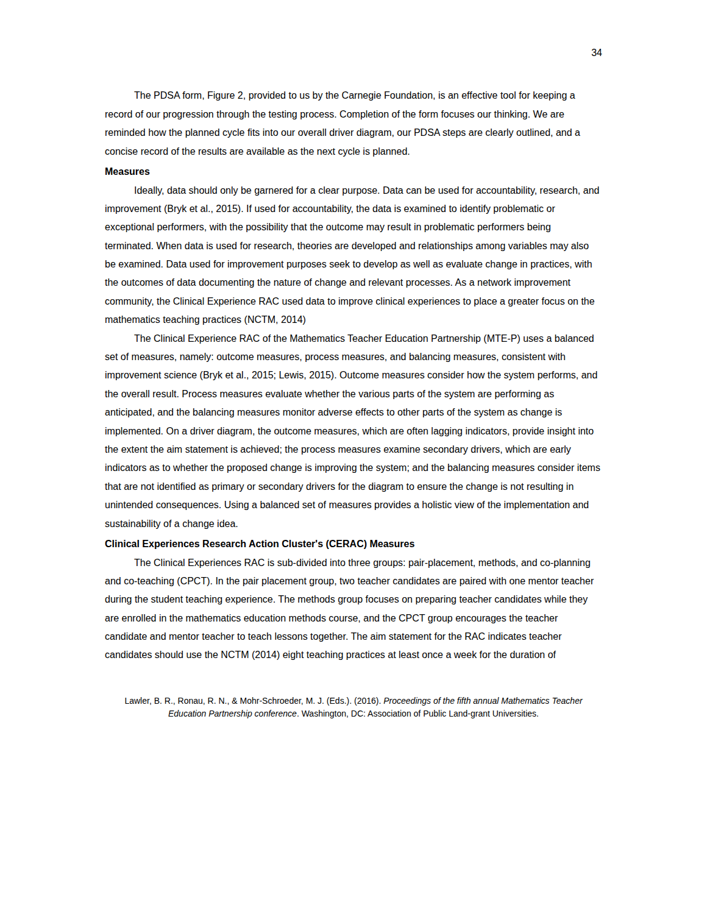34
The PDSA form, Figure 2, provided to us by the Carnegie Foundation, is an effective tool for keeping a record of our progression through the testing process. Completion of the form focuses our thinking. We are reminded how the planned cycle fits into our overall driver diagram, our PDSA steps are clearly outlined, and a concise record of the results are available as the next cycle is planned.
Measures
Ideally, data should only be garnered for a clear purpose. Data can be used for accountability, research, and improvement (Bryk et al., 2015). If used for accountability, the data is examined to identify problematic or exceptional performers, with the possibility that the outcome may result in problematic performers being terminated. When data is used for research, theories are developed and relationships among variables may also be examined. Data used for improvement purposes seek to develop as well as evaluate change in practices, with the outcomes of data documenting the nature of change and relevant processes. As a network improvement community, the Clinical Experience RAC used data to improve clinical experiences to place a greater focus on the mathematics teaching practices (NCTM, 2014)
The Clinical Experience RAC of the Mathematics Teacher Education Partnership (MTE-P) uses a balanced set of measures, namely: outcome measures, process measures, and balancing measures, consistent with improvement science (Bryk et al., 2015; Lewis, 2015). Outcome measures consider how the system performs, and the overall result. Process measures evaluate whether the various parts of the system are performing as anticipated, and the balancing measures monitor adverse effects to other parts of the system as change is implemented. On a driver diagram, the outcome measures, which are often lagging indicators, provide insight into the extent the aim statement is achieved; the process measures examine secondary drivers, which are early indicators as to whether the proposed change is improving the system; and the balancing measures consider items that are not identified as primary or secondary drivers for the diagram to ensure the change is not resulting in unintended consequences. Using a balanced set of measures provides a holistic view of the implementation and sustainability of a change idea.
Clinical Experiences Research Action Cluster's (CERAC) Measures
The Clinical Experiences RAC is sub-divided into three groups: pair-placement, methods, and co-planning and co-teaching (CPCT). In the pair placement group, two teacher candidates are paired with one mentor teacher during the student teaching experience. The methods group focuses on preparing teacher candidates while they are enrolled in the mathematics education methods course, and the CPCT group encourages the teacher candidate and mentor teacher to teach lessons together. The aim statement for the RAC indicates teacher candidates should use the NCTM (2014) eight teaching practices at least once a week for the duration of
Lawler, B. R., Ronau, R. N., & Mohr-Schroeder, M. J. (Eds.). (2016). Proceedings of the fifth annual Mathematics Teacher Education Partnership conference. Washington, DC: Association of Public Land-grant Universities.